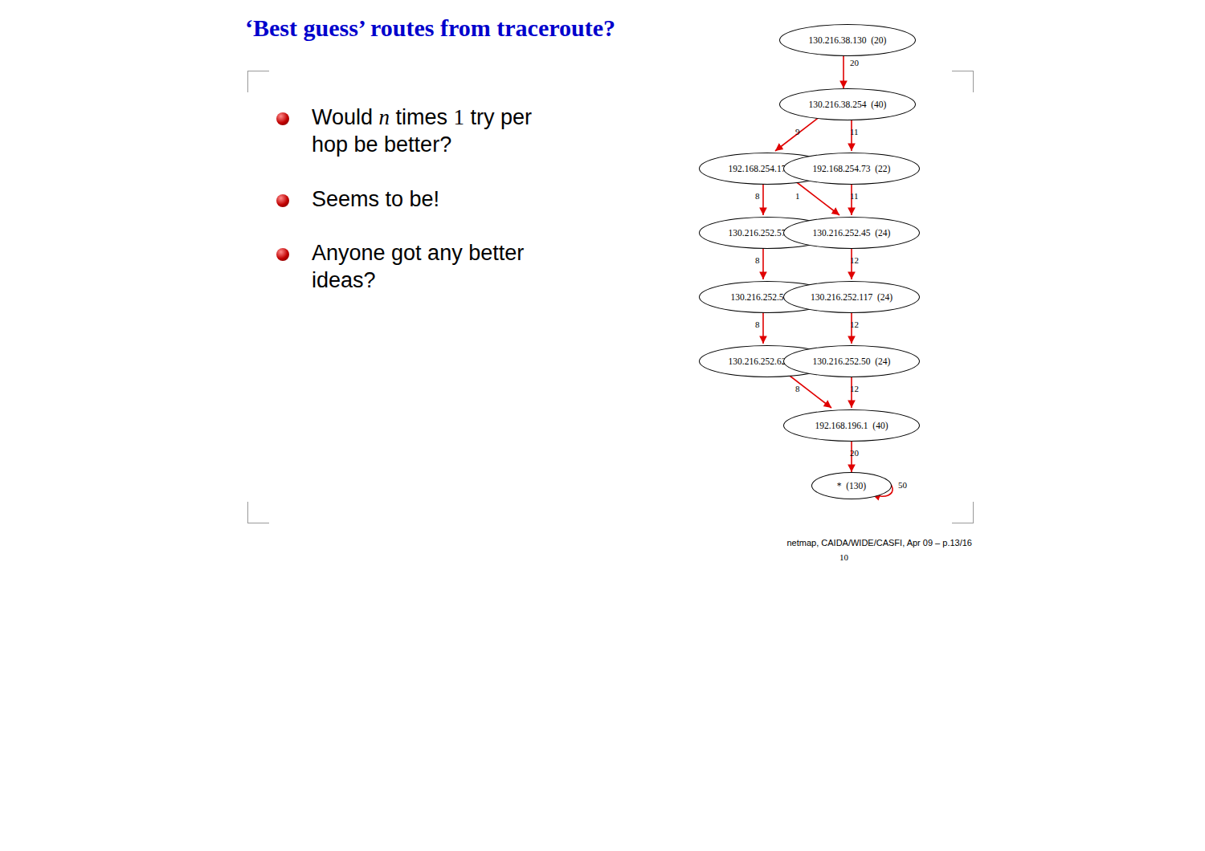‘Best guess’ routes from traceroute?
Would n times 1 try per hop be better?
Seems to be!
Anyone got any better ideas?
130.216.38.130 (20)
20
130.216.38.254 (40)
9
11
192.168.254.17 (18)
192.168.254.73 (22)
8
1
11
130.216.252.57 (16)
130.216.252.45 (24)
8
12
130.216.252.5 (16)
130.216.252.117 (24)
8
12
130.216.252.62 (16)
130.216.252.50 (24)
8
12
192.168.196.1 (40)
20
* (130)
50
netmap, CAIDA/WIDE/CASFI, Apr 09 – p.13/16
10